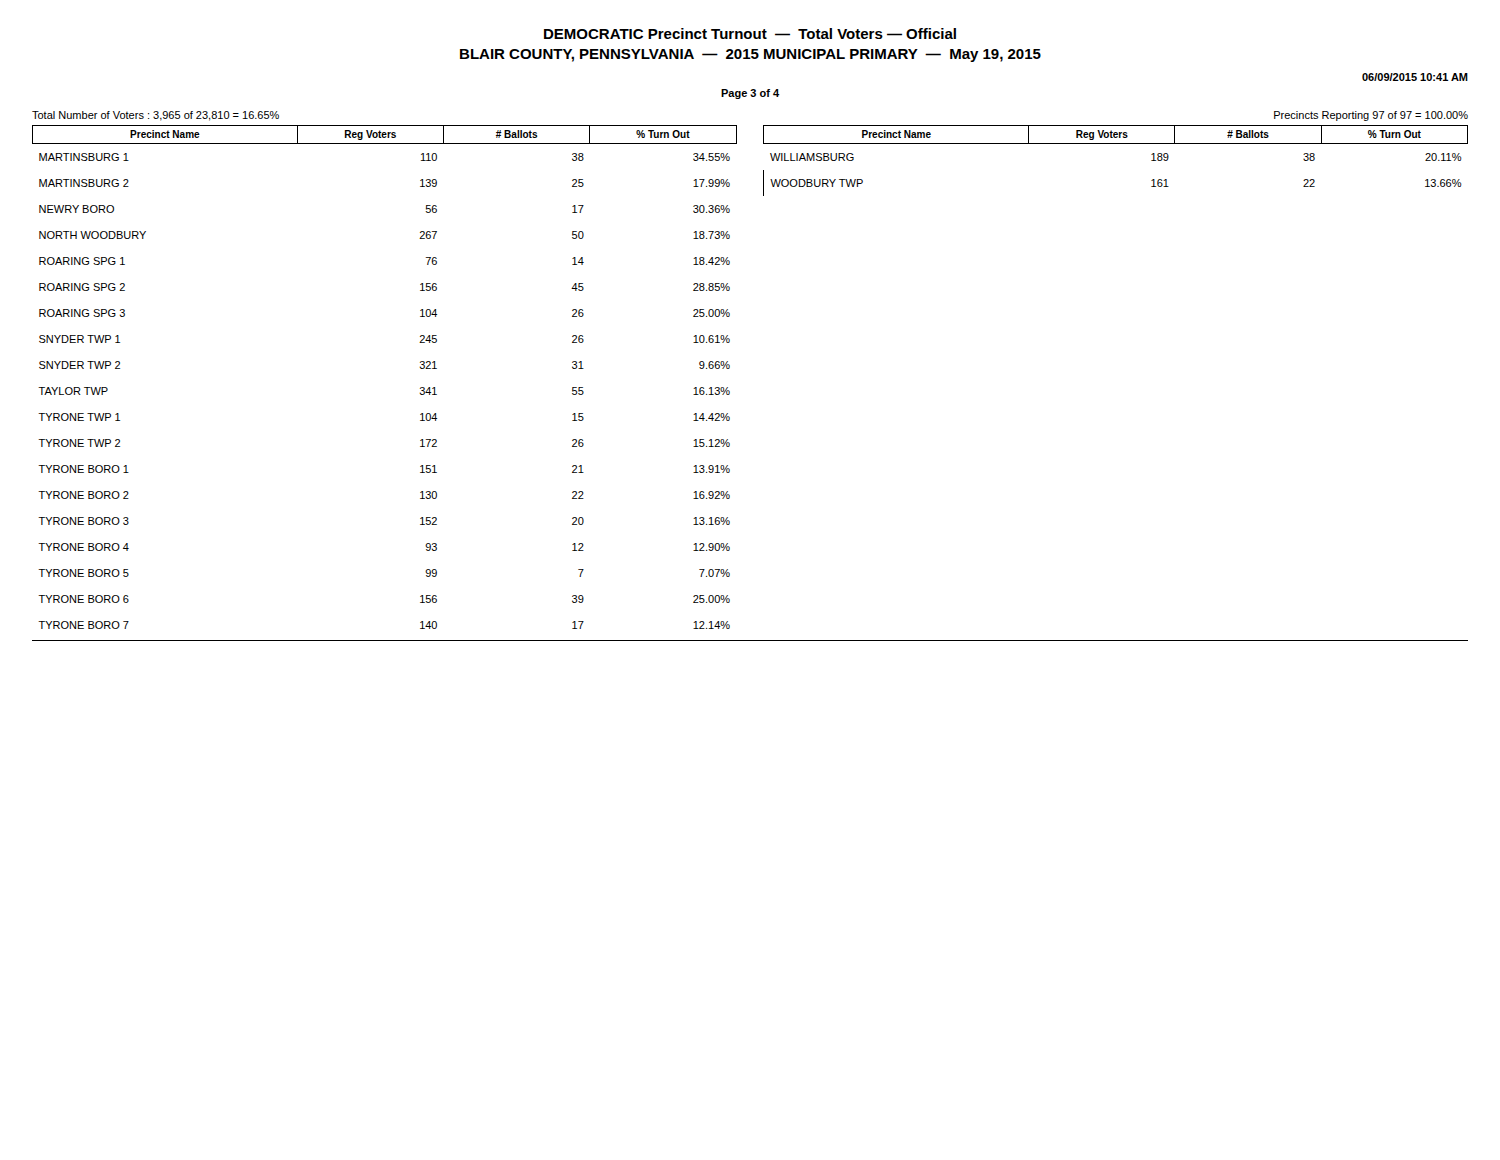DEMOCRATIC Precinct Turnout — Total Voters — Official
BLAIR COUNTY, PENNSYLVANIA — 2015 MUNICIPAL PRIMARY — May 19, 2015
06/09/2015 10:41 AM
Page 3 of 4
Total Number of Voters : 3,965 of 23,810 = 16.65%
Precincts Reporting 97 of 97 = 100.00%
| Precinct Name | Reg Voters | # Ballots | % Turn Out | | Precinct Name | Reg Voters | # Ballots | % Turn Out |
| --- | --- | --- | --- | --- | --- | --- | --- | --- |
| MARTINSBURG 1 | 110 | 38 | 34.55% | | WILLIAMSBURG | 189 | 38 | 20.11% |
| MARTINSBURG 2 | 139 | 25 | 17.99% | | WOODBURY TWP | 161 | 22 | 13.66% |
| NEWRY BORO | 56 | 17 | 30.36% | | | | | |
| NORTH WOODBURY | 267 | 50 | 18.73% | | | | | |
| ROARING SPG 1 | 76 | 14 | 18.42% | | | | | |
| ROARING SPG 2 | 156 | 45 | 28.85% | | | | | |
| ROARING SPG 3 | 104 | 26 | 25.00% | | | | | |
| SNYDER TWP 1 | 245 | 26 | 10.61% | | | | | |
| SNYDER TWP 2 | 321 | 31 | 9.66% | | | | | |
| TAYLOR TWP | 341 | 55 | 16.13% | | | | | |
| TYRONE TWP 1 | 104 | 15 | 14.42% | | | | | |
| TYRONE TWP 2 | 172 | 26 | 15.12% | | | | | |
| TYRONE BORO 1 | 151 | 21 | 13.91% | | | | | |
| TYRONE BORO 2 | 130 | 22 | 16.92% | | | | | |
| TYRONE BORO 3 | 152 | 20 | 13.16% | | | | | |
| TYRONE BORO 4 | 93 | 12 | 12.90% | | | | | |
| TYRONE BORO 5 | 99 | 7 | 7.07% | | | | | |
| TYRONE BORO 6 | 156 | 39 | 25.00% | | | | | |
| TYRONE BORO 7 | 140 | 17 | 12.14% | | | | | |